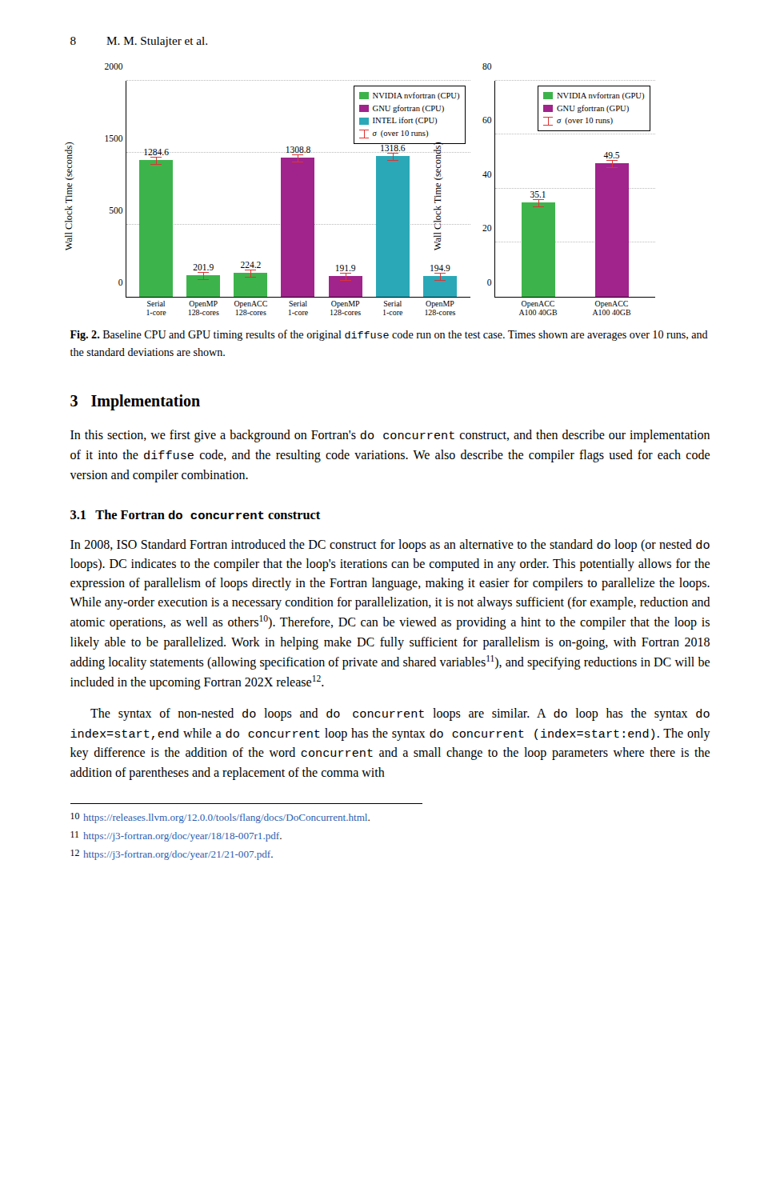8 M. M. Stulajter et al.
Wall Clock Time (seconds)
0
500
1500
2000
NVIDIA nvfortran (CPU)
GNU gfortran (CPU)
INTEL ifort (CPU)
σ (over 10 runs)
1284.6
Serial
1-core
201.9
OpenMP
128-cores
224.2
OpenACC
128-cores
1308.8
Serial
1-core
191.9
OpenMP
128-cores
1318.6
Serial
1-core
194.9
OpenMP
128-cores
Wall Clock Time (seconds)
0
20
40
60
80
NVIDIA nvfortran (GPU)
GNU gfortran (GPU)
σ (over 10 runs)
35.1
OpenACC
A100 40GB
49.5
OpenACC
A100 40GB
Fig. 2. Baseline CPU and GPU timing results of the original diffuse code run on the test case. Times shown are averages over 10 runs, and the standard deviations are shown.
3 Implementation
In this section, we first give a background on Fortran's do concurrent construct, and then describe our implementation of it into the diffuse code, and the resulting code variations. We also describe the compiler flags used for each code version and compiler combination.
3.1 The Fortran do concurrent construct
In 2008, ISO Standard Fortran introduced the DC construct for loops as an alternative to the standard do loop (or nested do loops). DC indicates to the compiler that the loop's iterations can be computed in any order. This potentially allows for the expression of parallelism of loops directly in the Fortran language, making it easier for compilers to parallelize the loops. While any-order execution is a necessary condition for parallelization, it is not always sufficient (for example, reduction and atomic operations, as well as others10). Therefore, DC can be viewed as providing a hint to the compiler that the loop is likely able to be parallelized. Work in helping make DC fully sufficient for parallelism is on-going, with Fortran 2018 adding locality statements (allowing specification of private and shared variables11), and specifying reductions in DC will be included in the upcoming Fortran 202X release12.
The syntax of non-nested do loops and do concurrent loops are similar. A do loop has the syntax do index=start,end while a do concurrent loop has the syntax do concurrent (index=start:end). The only key difference is the addition of the word concurrent and a small change to the loop parameters where there is the addition of parentheses and a replacement of the comma with
10 https://releases.llvm.org/12.0.0/tools/flang/docs/DoConcurrent.html.
11 https://j3-fortran.org/doc/year/18/18-007r1.pdf.
12 https://j3-fortran.org/doc/year/21/21-007.pdf.